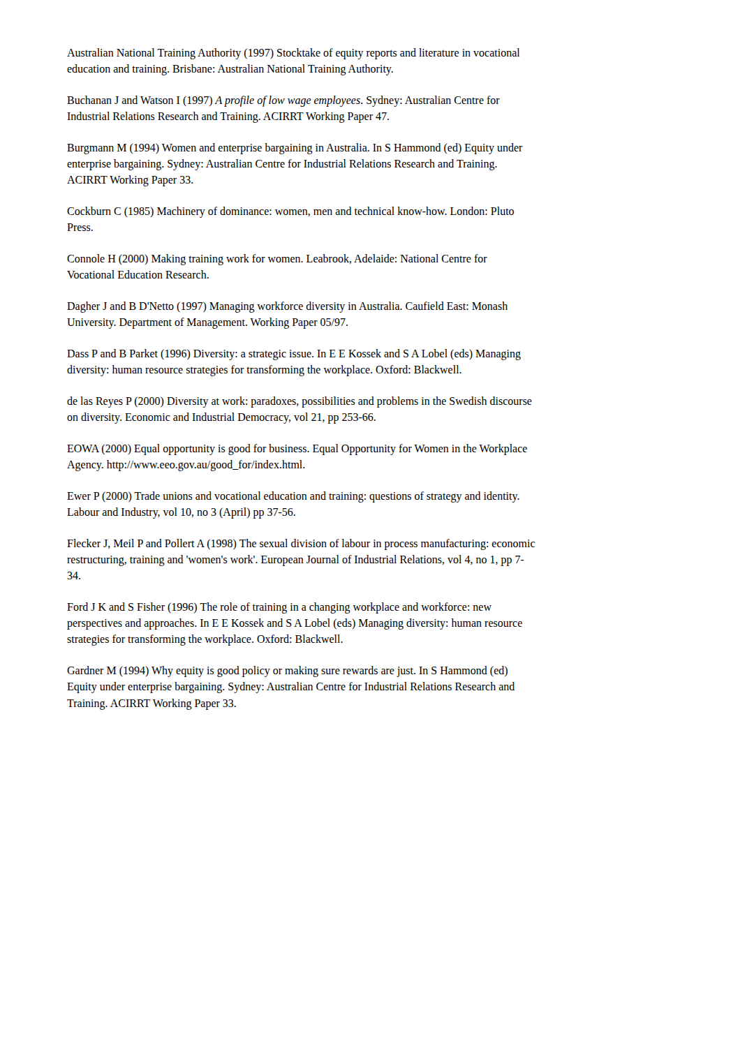Australian National Training Authority (1997) Stocktake of equity reports and literature in vocational education and training. Brisbane: Australian National Training Authority.
Buchanan J and Watson I (1997) A profile of low wage employees. Sydney: Australian Centre for Industrial Relations Research and Training. ACIRRT Working Paper 47.
Burgmann M (1994) Women and enterprise bargaining in Australia. In S Hammond (ed) Equity under enterprise bargaining. Sydney: Australian Centre for Industrial Relations Research and Training. ACIRRT Working Paper 33.
Cockburn C (1985) Machinery of dominance: women, men and technical know-how. London: Pluto Press.
Connole H (2000) Making training work for women. Leabrook, Adelaide: National Centre for Vocational Education Research.
Dagher J and B D'Netto (1997) Managing workforce diversity in Australia. Caufield East: Monash University. Department of Management. Working Paper 05/97.
Dass P and B Parket (1996) Diversity: a strategic issue. In E E Kossek and S A Lobel (eds) Managing diversity: human resource strategies for transforming the workplace. Oxford: Blackwell.
de las Reyes P (2000) Diversity at work: paradoxes, possibilities and problems in the Swedish discourse on diversity. Economic and Industrial Democracy, vol 21, pp 253-66.
EOWA (2000) Equal opportunity is good for business. Equal Opportunity for Women in the Workplace Agency. http://www.eeo.gov.au/good_for/index.html.
Ewer P (2000) Trade unions and vocational education and training: questions of strategy and identity. Labour and Industry, vol 10, no 3 (April) pp 37-56.
Flecker J, Meil P and Pollert A (1998) The sexual division of labour in process manufacturing: economic restructuring, training and 'women's work'. European Journal of Industrial Relations, vol 4, no 1, pp 7-34.
Ford J K and S Fisher (1996) The role of training in a changing workplace and workforce: new perspectives and approaches. In E E Kossek and S A Lobel (eds) Managing diversity: human resource strategies for transforming the workplace. Oxford: Blackwell.
Gardner M (1994) Why equity is good policy or making sure rewards are just. In S Hammond (ed) Equity under enterprise bargaining. Sydney: Australian Centre for Industrial Relations Research and Training. ACIRRT Working Paper 33.